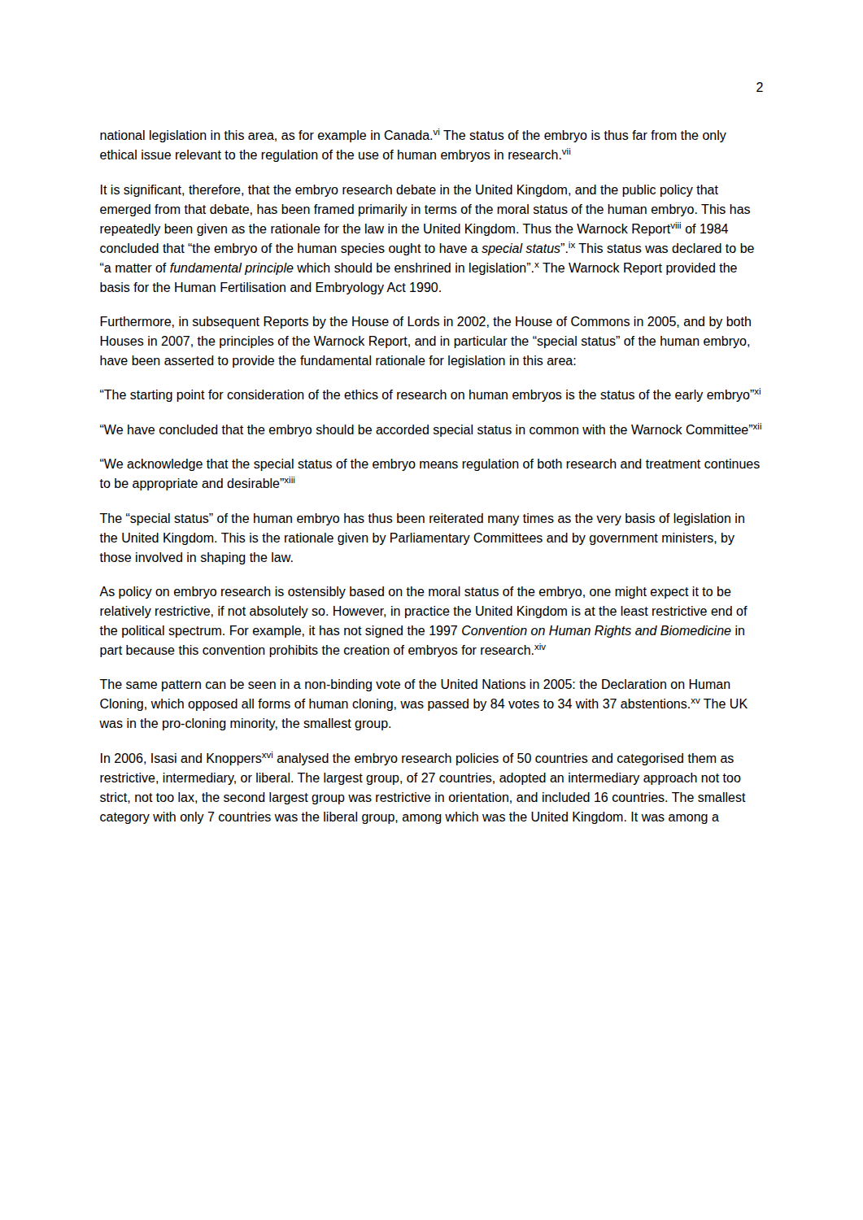2
national legislation in this area, as for example in Canada.vi The status of the embryo is thus far from the only ethical issue relevant to the regulation of the use of human embryos in research.vii
It is significant, therefore, that the embryo research debate in the United Kingdom, and the public policy that emerged from that debate, has been framed primarily in terms of the moral status of the human embryo. This has repeatedly been given as the rationale for the law in the United Kingdom. Thus the Warnock Reportviii of 1984 concluded that “the embryo of the human species ought to have a special status”.ix This status was declared to be “a matter of fundamental principle which should be enshrined in legislation”.x The Warnock Report provided the basis for the Human Fertilisation and Embryology Act 1990.
Furthermore, in subsequent Reports by the House of Lords in 2002, the House of Commons in 2005, and by both Houses in 2007, the principles of the Warnock Report, and in particular the “special status” of the human embryo, have been asserted to provide the fundamental rationale for legislation in this area:
“The starting point for consideration of the ethics of research on human embryos is the status of the early embryo”xi
“We have concluded that the embryo should be accorded special status in common with the Warnock Committee”xii
“We acknowledge that the special status of the embryo means regulation of both research and treatment continues to be appropriate and desirable”xiii
The “special status” of the human embryo has thus been reiterated many times as the very basis of legislation in the United Kingdom. This is the rationale given by Parliamentary Committees and by government ministers, by those involved in shaping the law.
As policy on embryo research is ostensibly based on the moral status of the embryo, one might expect it to be relatively restrictive, if not absolutely so. However, in practice the United Kingdom is at the least restrictive end of the political spectrum. For example, it has not signed the 1997 Convention on Human Rights and Biomedicine in part because this convention prohibits the creation of embryos for research.xiv
The same pattern can be seen in a non-binding vote of the United Nations in 2005: the Declaration on Human Cloning, which opposed all forms of human cloning, was passed by 84 votes to 34 with 37 abstentions.xv The UK was in the pro-cloning minority, the smallest group.
In 2006, Isasi and Knoppersxvi analysed the embryo research policies of 50 countries and categorised them as restrictive, intermediary, or liberal. The largest group, of 27 countries, adopted an intermediary approach not too strict, not too lax, the second largest group was restrictive in orientation, and included 16 countries. The smallest category with only 7 countries was the liberal group, among which was the United Kingdom. It was among a